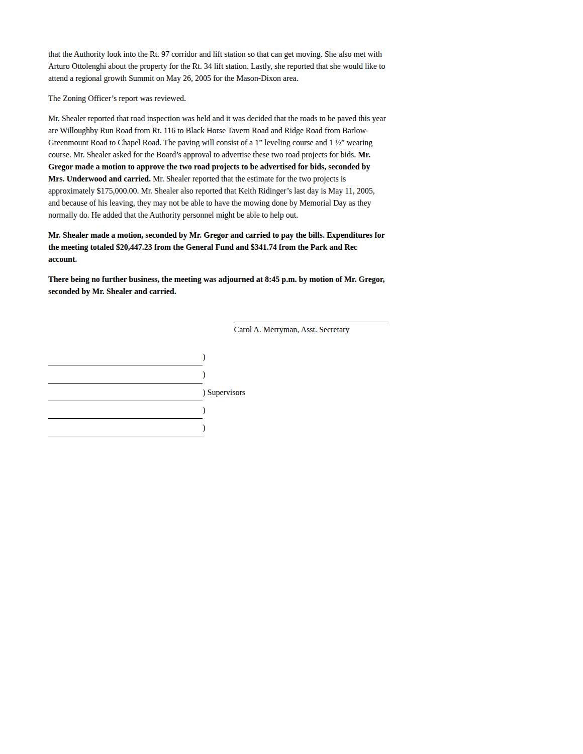that the Authority look into the Rt. 97 corridor and lift station so that can get moving. She also met with Arturo Ottolenghi about the property for the Rt. 34 lift station. Lastly, she reported that she would like to attend a regional growth Summit on May 26, 2005 for the Mason-Dixon area.
The Zoning Officer’s report was reviewed.
Mr. Shealer reported that road inspection was held and it was decided that the roads to be paved this year are Willoughby Run Road from Rt. 116 to Black Horse Tavern Road and Ridge Road from Barlow-Greenmount Road to Chapel Road. The paving will consist of a 1” leveling course and 1 ½” wearing course. Mr. Shealer asked for the Board’s approval to advertise these two road projects for bids. Mr. Gregor made a motion to approve the two road projects to be advertised for bids, seconded by Mrs. Underwood and carried. Mr. Shealer reported that the estimate for the two projects is approximately $175,000.00. Mr. Shealer also reported that Keith Ridinger’s last day is May 11, 2005, and because of his leaving, they may not be able to have the mowing done by Memorial Day as they normally do. He added that the Authority personnel might be able to help out.
Mr. Shealer made a motion, seconded by Mr. Gregor and carried to pay the bills. Expenditures for the meeting totaled $20,447.23 from the General Fund and $341.74 from the Park and Rec account.
There being no further business, the meeting was adjourned at 8:45 p.m. by motion of Mr. Gregor, seconded by Mr. Shealer and carried.
Carol A. Merryman, Asst. Secretary
)
)
) Supervisors
)
)